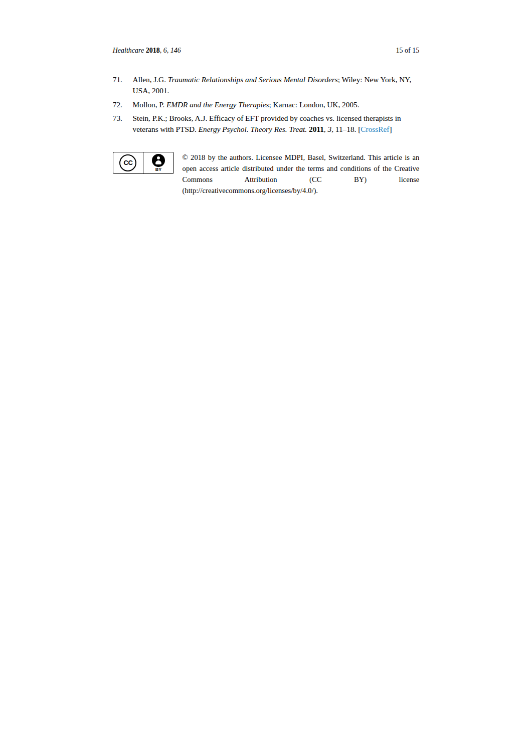Healthcare 2018, 6, 146
15 of 15
71 Allen, J.G. Traumatic Relationships and Serious Mental Disorders; Wiley: New York, NY, USA, 2001.
72 Mollon, P. EMDR and the Energy Therapies; Karnac: London, UK, 2005.
73 Stein, P.K.; Brooks, A.J. Efficacy of EFT provided by coaches vs. licensed therapists in veterans with PTSD. Energy Psychol. Theory Res. Treat. 2011, 3, 11–18. [CrossRef]
CC
BY
© 2018 by the authors. Licensee MDPI, Basel, Switzerland. This article is an open access article distributed under the terms and conditions of the Creative Commons Attribution (CC BY) license (http://creativecommons.org/licenses/by/4.0/).